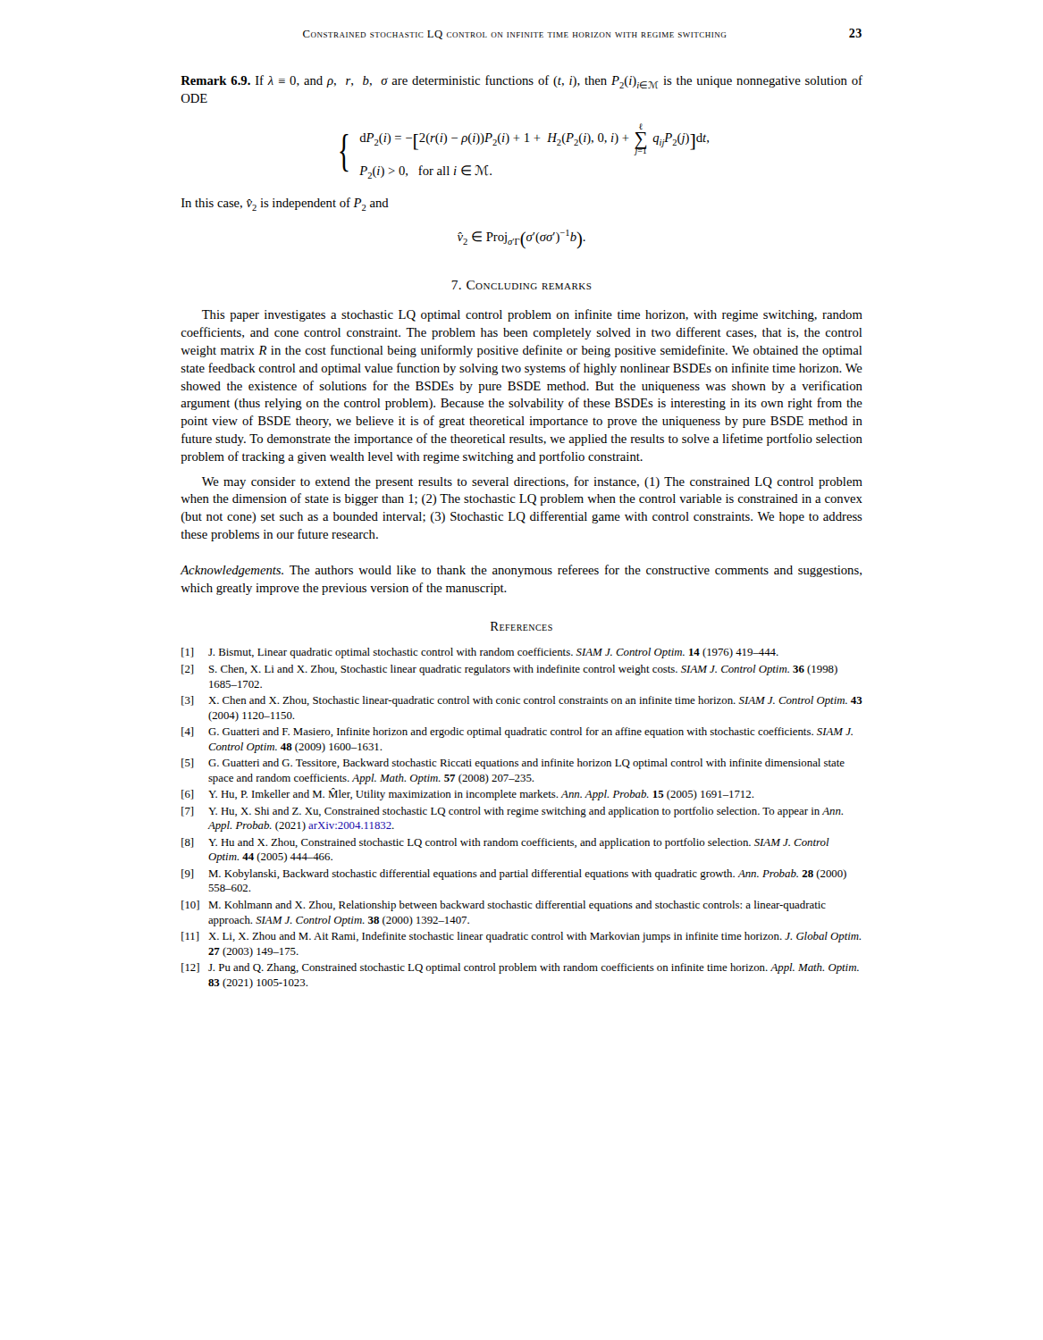Constrained stochastic LQ control on infinite time horizon with regime switching 23
Remark 6.9. If λ ≡ 0, and ρ, r, b, σ are deterministic functions of (t, i), then P2(i)i∈ℳ is the unique nonnegative solution of ODE
{
dP2(i) = −[2(r(i) − ρ(i))P2(i) + 1 + H2(P2(i), 0, i) + ℓ∑j=1 qijP2(j)] dt,
P2(i) > 0, for all i ∈ ℳ.
In this case, v̂2 is independent of P2 and
v̂2 ∈ Projσ′Γ(σ′(σσ′)−1b).
7. Concluding remarks
This paper investigates a stochastic LQ optimal control problem on infinite time horizon, with regime switching, random coefficients, and cone control constraint. The problem has been completely solved in two different cases, that is, the control weight matrix R in the cost functional being uniformly positive definite or being positive semidefinite. We obtained the optimal state feedback control and optimal value function by solving two systems of highly nonlinear BSDEs on infinite time horizon. We showed the existence of solutions for the BSDEs by pure BSDE method. But the uniqueness was shown by a verification argument (thus relying on the control problem). Because the solvability of these BSDEs is interesting in its own right from the point view of BSDE theory, we believe it is of great theoretical importance to prove the uniqueness by pure BSDE method in future study. To demonstrate the importance of the theoretical results, we applied the results to solve a lifetime portfolio selection problem of tracking a given wealth level with regime switching and portfolio constraint.
We may consider to extend the present results to several directions, for instance, (1) The constrained LQ control problem when the dimension of state is bigger than 1; (2) The stochastic LQ problem when the control variable is constrained in a convex (but not cone) set such as a bounded interval; (3) Stochastic LQ differential game with control constraints. We hope to address these problems in our future research.
Acknowledgements. The authors would like to thank the anonymous referees for the constructive comments and suggestions, which greatly improve the previous version of the manuscript.
References
J. Bismut, Linear quadratic optimal stochastic control with random coefficients. SIAM J. Control Optim. 14 (1976) 419–444.
S. Chen, X. Li and X. Zhou, Stochastic linear quadratic regulators with indefinite control weight costs. SIAM J. Control Optim. 36 (1998) 1685–1702.
X. Chen and X. Zhou, Stochastic linear-quadratic control with conic control constraints on an infinite time horizon. SIAM J. Control Optim. 43 (2004) 1120–1150.
G. Guatteri and F. Masiero, Infinite horizon and ergodic optimal quadratic control for an affine equation with stochastic coefficients. SIAM J. Control Optim. 48 (2009) 1600–1631.
G. Guatteri and G. Tessitore, Backward stochastic Riccati equations and infinite horizon LQ optimal control with infinite dimensional state space and random coefficients. Appl. Math. Optim. 57 (2008) 207–235.
Y. Hu, P. Imkeller and M. M̂ler, Utility maximization in incomplete markets. Ann. Appl. Probab. 15 (2005) 1691–1712.
Y. Hu, X. Shi and Z. Xu, Constrained stochastic LQ control with regime switching and application to portfolio selection. To appear in Ann. Appl. Probab. (2021) arXiv:2004.11832.
Y. Hu and X. Zhou, Constrained stochastic LQ control with random coefficients, and application to portfolio selection. SIAM J. Control Optim. 44 (2005) 444–466.
M. Kobylanski, Backward stochastic differential equations and partial differential equations with quadratic growth. Ann. Probab. 28 (2000) 558–602.
M. Kohlmann and X. Zhou, Relationship between backward stochastic differential equations and stochastic controls: a linear-quadratic approach. SIAM J. Control Optim. 38 (2000) 1392–1407.
X. Li, X. Zhou and M. Ait Rami, Indefinite stochastic linear quadratic control with Markovian jumps in infinite time horizon. J. Global Optim. 27 (2003) 149–175.
J. Pu and Q. Zhang, Constrained stochastic LQ optimal control problem with random coefficients on infinite time horizon. Appl. Math. Optim. 83 (2021) 1005-1023.